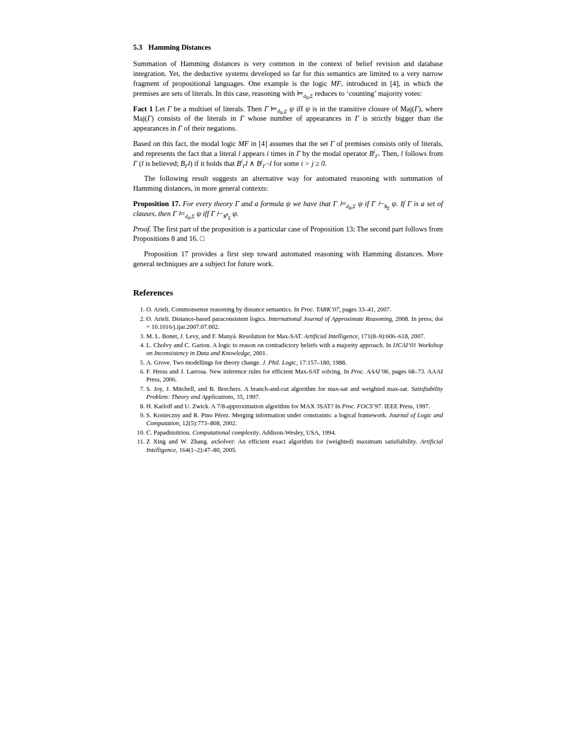5.3 Hamming Distances
Summation of Hamming distances is very common in the context of belief revision and database integration. Yet, the deductive systems developed so far for this semantics are limited to a very narrow fragment of propositional languages. One example is the logic MF, introduced in [4], in which the premises are sets of literals. In this case, reasoning with ⊨dH,Σ reduces to ‘counting’ majority votes:
Fact 1 Let Γ be a multiset of literals. Then Γ ⊨dH,Σ ψ iff ψ is in the transitive closure of Maj(Γ), where Maj(Γ) consists of the literals in Γ whose number of appearances in Γ is strictly bigger than the appearances in Γ of their negations.
Based on this fact, the modal logic MF in [4] assumes that the set Γ of premises consists only of literals, and represents the fact that a literal l appears i times in Γ by the modal operator BiΓ. Then, l follows from Γ (l is believed; BΓl) if it holds that BiΓl ∧ BjΓ¬l for some i > j ≥ 0.
The following result suggests an alternative way for automated reasoning with summation of Hamming distances, in more general contexts:
Proposition 17. For every theory Γ and a formula ψ we have that Γ ⊨dH,Σ ψ if Γ ⊢SΣ ψ. If Γ is a set of clauses, then Γ ⊨dH,Σ ψ iff Γ ⊢SuΣ ψ.
Proof. The first part of the proposition is a particular case of Proposition 13; The second part follows from Propositions 8 and 16. □
Proposition 17 provides a first step toward automated reasoning with Hamming distances. More general techniques are a subject for future work.
References
O. Arieli. Commonsense reasoning by distance semantics. In Proc. TARK’07, pages 33–41, 2007.
O. Arieli. Distance-based paraconsistent logics. International Journal of Approximate Reasoning, 2008. In press; doi = 10.1016/j.ijar.2007.07.002.
M. L. Bonet, J. Levy, and F. Manyá. Resolution for Max-SAT. Artificial Intelligence, 171(8–9):606–618, 2007.
L. Cholvy and C. Garion. A logic to reason on contradictory beliefs with a majority approach. In IJCAI’01 Workshop on Inconsistency in Data and Knowledge, 2001.
A. Grove. Two modellings for theory change. J. Phil. Logic, 17:157–180, 1988.
F. Heras and J. Larrosa. New inference rules for efficient Max-SAT solving. In Proc. AAAI’06, pages 68–73. AAAI Press, 2006.
S. Joy, J. Mitchell, and B. Borchers. A branch-and-cut algorithm for max-sat and weighted max-sat. Satisfiability Problem: Theory and Applications, 35, 1997.
H. Karloff and U. Zwick. A 7/8-approximation algorithm for MAX 3SAT? In Proc. FOCS’97. IEEE Press, 1997.
S. Konieczny and R. Pino Pérez. Merging information under constraints: a logical framework. Journal of Logic and Computation, 12(5):773–808, 2002.
C. Papadimitriou. Computational complexity. Addison-Wesley, USA, 1994.
Z Xing and W. Zhang. axSolver: An efficient exact algorithm for (weighted) maximum satisfiability. Artificial Intelligence, 164(1–2):47–80, 2005.